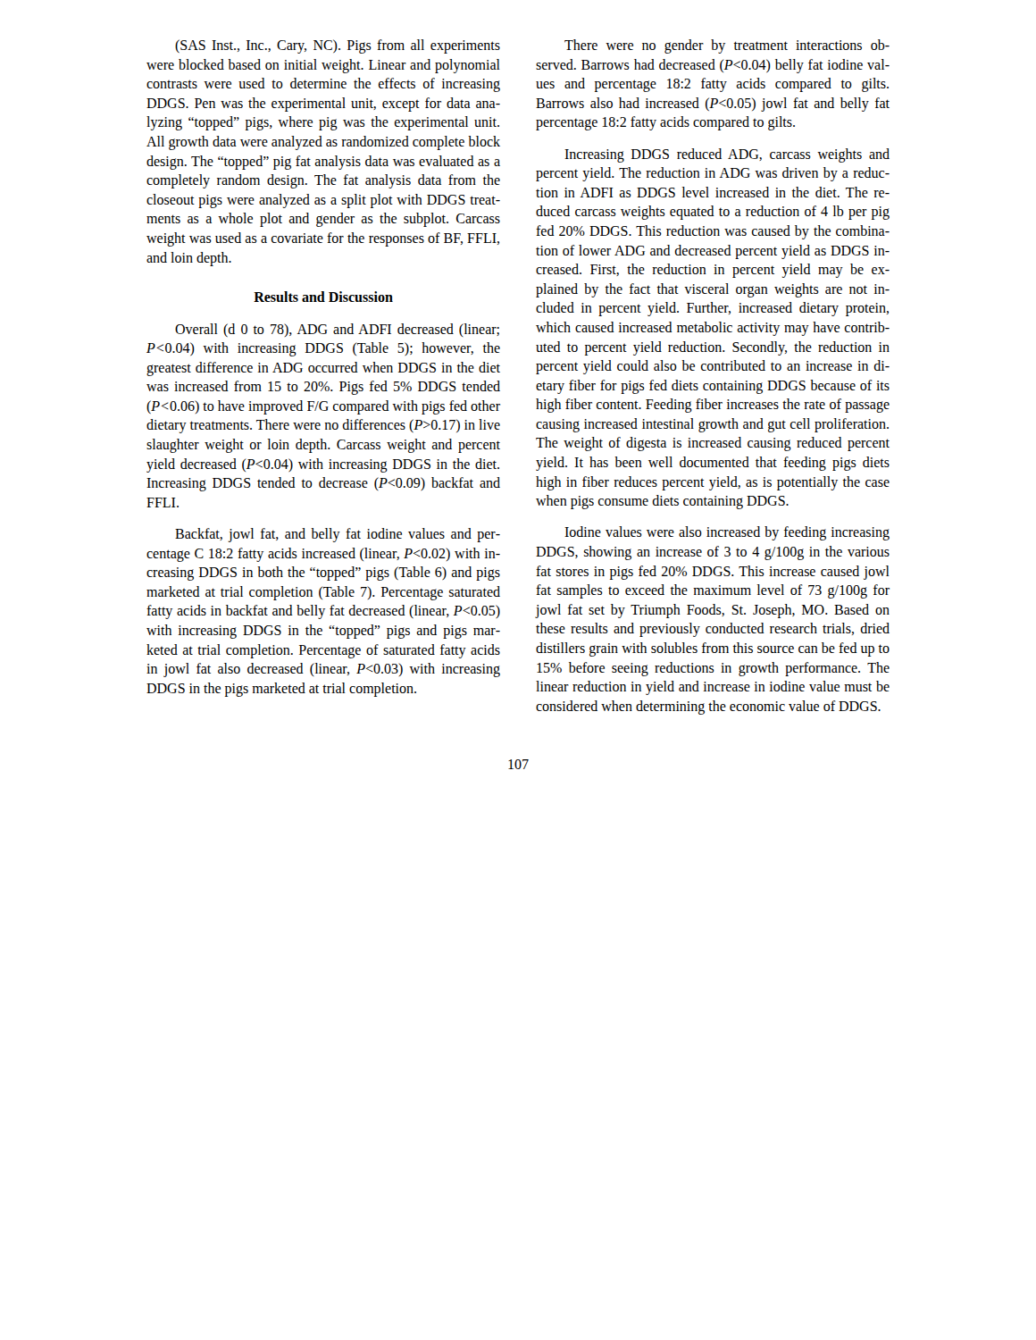(SAS Inst., Inc., Cary, NC). Pigs from all experiments were blocked based on initial weight. Linear and polynomial contrasts were used to determine the effects of increasing DDGS. Pen was the experimental unit, except for data analyzing “topped” pigs, where pig was the experimental unit. All growth data were analyzed as randomized complete block design. The “topped” pig fat analysis data was evaluated as a completely random design. The fat analysis data from the closeout pigs were analyzed as a split plot with DDGS treatments as a whole plot and gender as the subplot. Carcass weight was used as a covariate for the responses of BF, FFLI, and loin depth.
Results and Discussion
Overall (d 0 to 78), ADG and ADFI decreased (linear; P<0.04) with increasing DDGS (Table 5); however, the greatest difference in ADG occurred when DDGS in the diet was increased from 15 to 20%. Pigs fed 5% DDGS tended (P<0.06) to have improved F/G compared with pigs fed other dietary treatments. There were no differences (P>0.17) in live slaughter weight or loin depth. Carcass weight and percent yield decreased (P<0.04) with increasing DDGS in the diet. Increasing DDGS tended to decrease (P<0.09) backfat and FFLI.
Backfat, jowl fat, and belly fat iodine values and percentage C 18:2 fatty acids increased (linear, P<0.02) with increasing DDGS in both the “topped” pigs (Table 6) and pigs marketed at trial completion (Table 7). Percentage saturated fatty acids in backfat and belly fat decreased (linear, P<0.05) with increasing DDGS in the “topped” pigs and pigs marketed at trial completion. Percentage of saturated fatty acids in jowl fat also decreased (linear, P<0.03) with increasing DDGS in the pigs marketed at trial completion.
There were no gender by treatment interactions observed. Barrows had decreased (P<0.04) belly fat iodine values and percentage 18:2 fatty acids compared to gilts. Barrows also had increased (P<0.05) jowl fat and belly fat percentage 18:2 fatty acids compared to gilts.
Increasing DDGS reduced ADG, carcass weights and percent yield. The reduction in ADG was driven by a reduction in ADFI as DDGS level increased in the diet. The reduced carcass weights equated to a reduction of 4 lb per pig fed 20% DDGS. This reduction was caused by the combination of lower ADG and decreased percent yield as DDGS increased. First, the reduction in percent yield may be explained by the fact that visceral organ weights are not included in percent yield. Further, increased dietary protein, which caused increased metabolic activity may have contributed to percent yield reduction. Secondly, the reduction in percent yield could also be contributed to an increase in dietary fiber for pigs fed diets containing DDGS because of its high fiber content. Feeding fiber increases the rate of passage causing increased intestinal growth and gut cell proliferation. The weight of digesta is increased causing reduced percent yield. It has been well documented that feeding pigs diets high in fiber reduces percent yield, as is potentially the case when pigs consume diets containing DDGS.
Iodine values were also increased by feeding increasing DDGS, showing an increase of 3 to 4 g/100g in the various fat stores in pigs fed 20% DDGS. This increase caused jowl fat samples to exceed the maximum level of 73 g/100g for jowl fat set by Triumph Foods, St. Joseph, MO. Based on these results and previously conducted research trials, dried distillers grain with solubles from this source can be fed up to 15% before seeing reductions in growth performance. The linear reduction in yield and increase in iodine value must be considered when determining the economic value of DDGS.
107